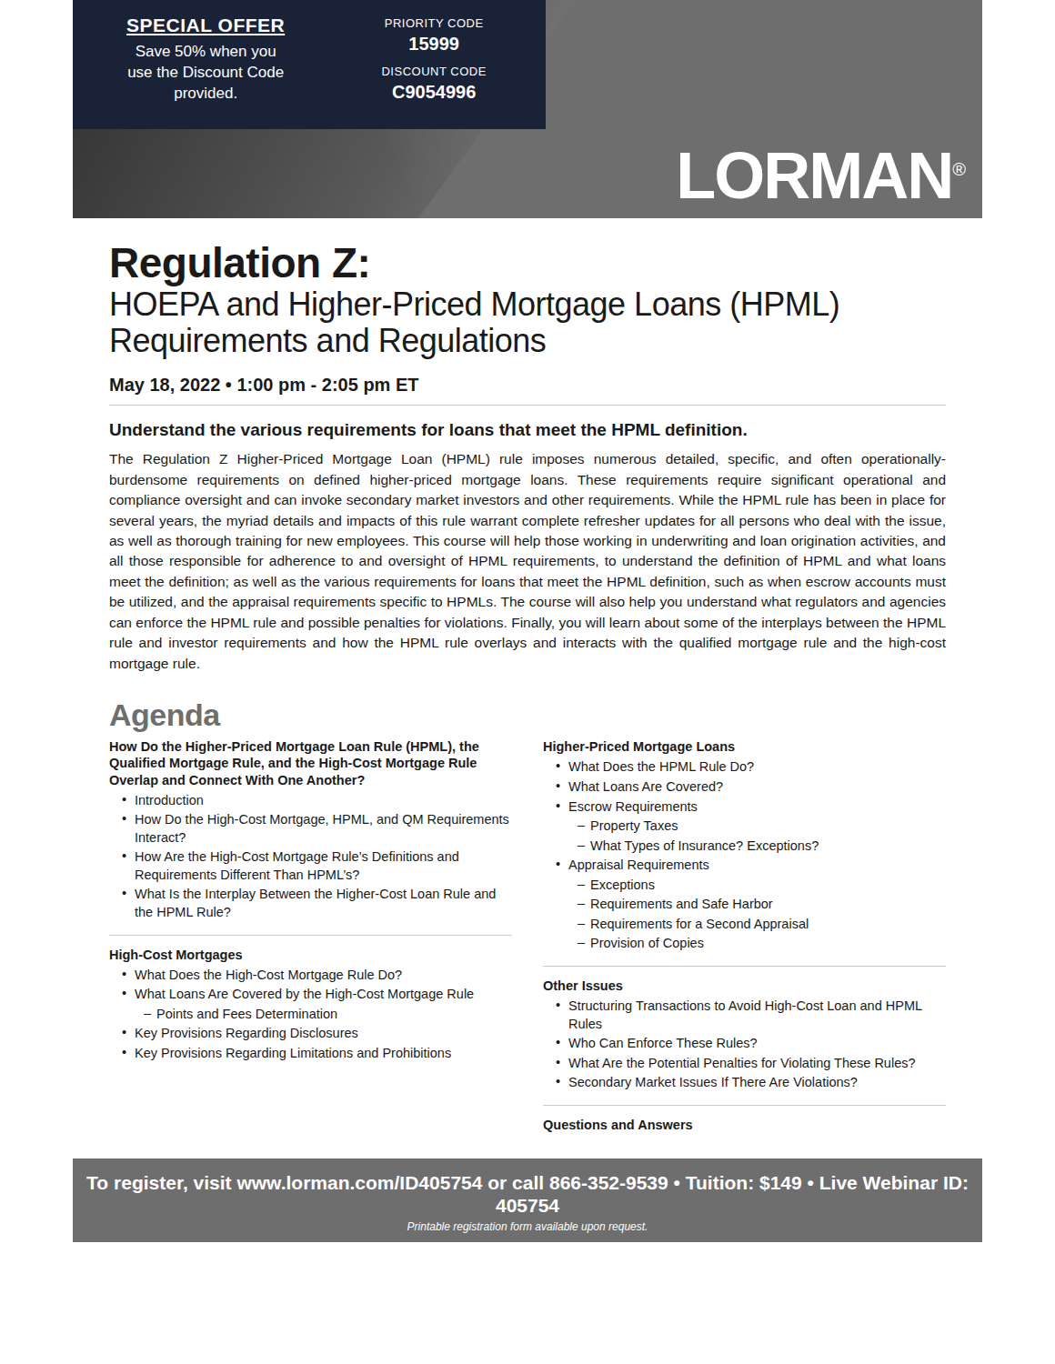LORMAN®
SPECIAL OFFER Save 50% when you
use the Discount Code
provided.
PRIORITY CODE
15999
DISCOUNT CODE
C9054996
Regulation Z: HOEPA and Higher-Priced Mortgage Loans (HPML) Requirements and Regulations
May 18, 2022 • 1:00 pm - 2:05 pm ET
Understand the various requirements for loans that meet the HPML definition.
The Regulation Z Higher-Priced Mortgage Loan (HPML) rule imposes numerous detailed, specific, and often operationally-burdensome requirements on defined higher-priced mortgage loans. These requirements require significant operational and compliance oversight and can invoke secondary market investors and other requirements. While the HPML rule has been in place for several years, the myriad details and impacts of this rule warrant complete refresher updates for all persons who deal with the issue, as well as thorough training for new employees. This course will help those working in underwriting and loan origination activities, and all those responsible for adherence to and oversight of HPML requirements, to understand the definition of HPML and what loans meet the definition; as well as the various requirements for loans that meet the HPML definition, such as when escrow accounts must be utilized, and the appraisal requirements specific to HPMLs. The course will also help you understand what regulators and agencies can enforce the HPML rule and possible penalties for violations. Finally, you will learn about some of the interplays between the HPML rule and investor requirements and how the HPML rule overlays and interacts with the qualified mortgage rule and the high-cost mortgage rule.
Agenda
How Do the Higher-Priced Mortgage Loan Rule (HPML), the Qualified Mortgage Rule, and the High-Cost Mortgage Rule Overlap and Connect With One Another?
Introduction
How Do the High-Cost Mortgage, HPML, and QM Requirements Interact?
How Are the High-Cost Mortgage Rule’s Definitions and Requirements Different Than HPML’s?
What Is the Interplay Between the Higher-Cost Loan Rule and the HPML Rule?
High-Cost Mortgages
What Does the High-Cost Mortgage Rule Do?
What Loans Are Covered by the High-Cost Mortgage Rule
Points and Fees Determination
Key Provisions Regarding Disclosures
Key Provisions Regarding Limitations and Prohibitions
Higher-Priced Mortgage Loans
What Does the HPML Rule Do?
What Loans Are Covered?
Escrow Requirements
Property Taxes
What Types of Insurance? Exceptions?
Appraisal Requirements
Exceptions
Requirements and Safe Harbor
Requirements for a Second Appraisal
Provision of Copies
Other Issues
Structuring Transactions to Avoid High-Cost Loan and HPML Rules
Who Can Enforce These Rules?
What Are the Potential Penalties for Violating These Rules?
Secondary Market Issues If There Are Violations?
Questions and Answers
To register, visit www.lorman.com/ID405754 or call 866-352-9539 • Tuition: $149 • Live Webinar ID: 405754
Printable registration form available upon request.